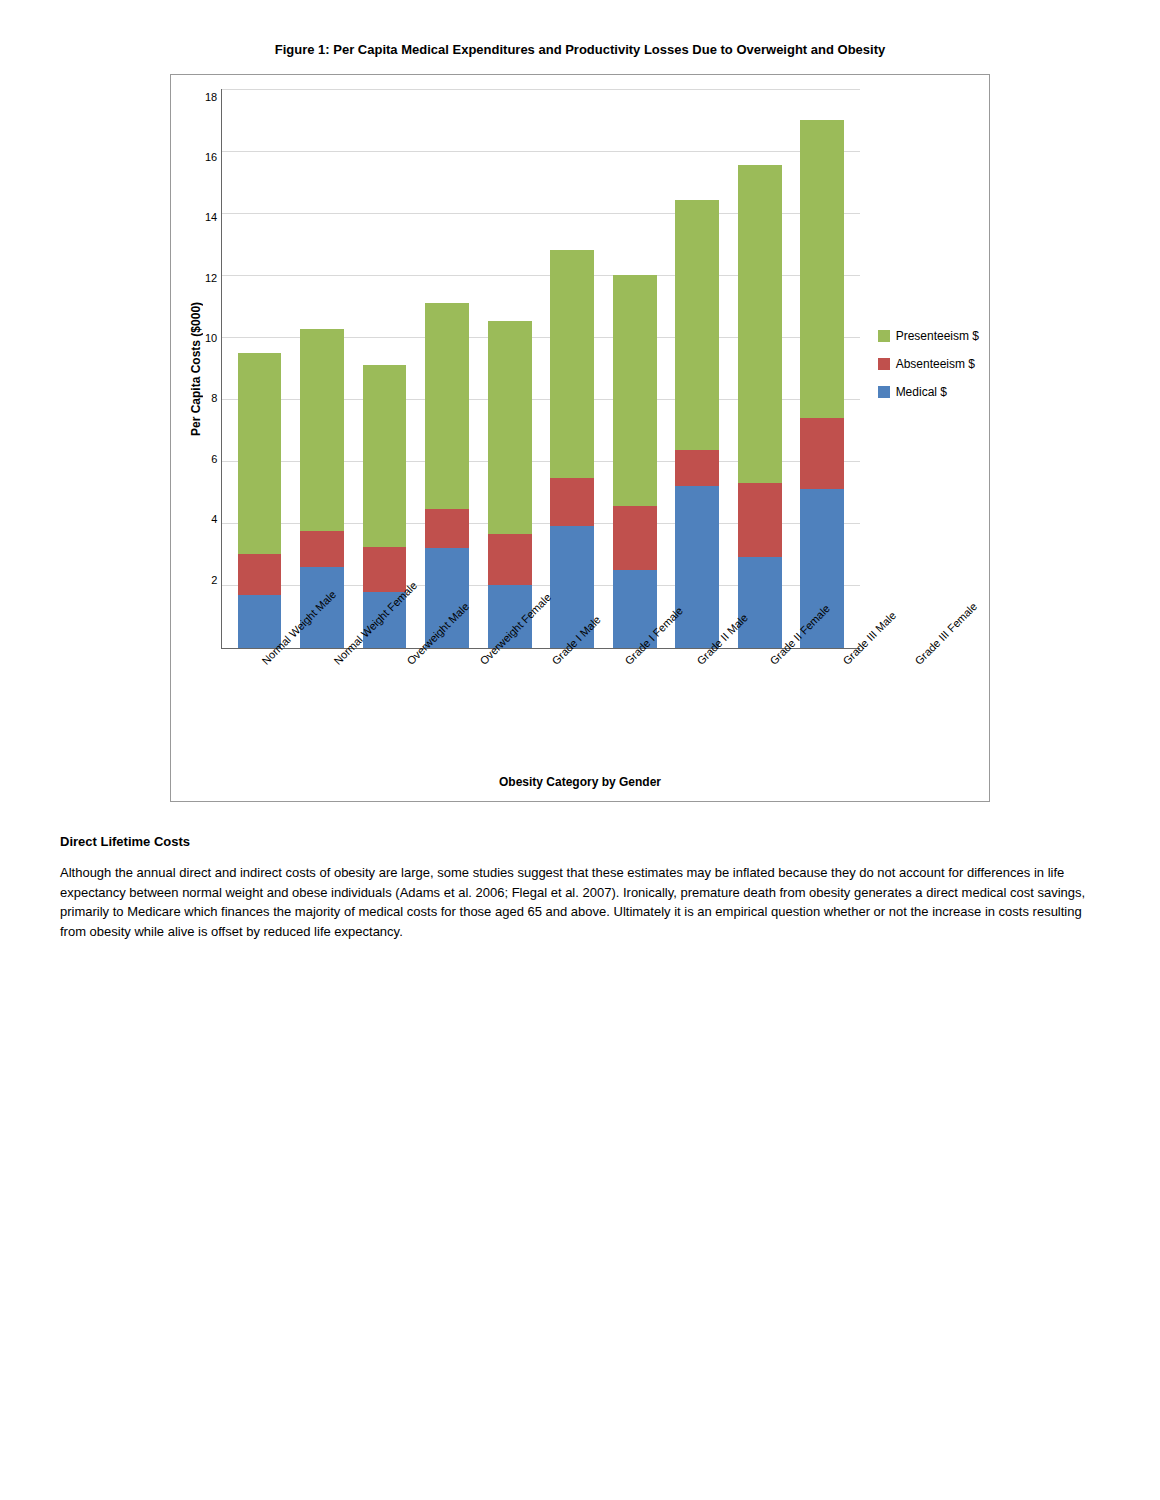Figure 1: Per Capita Medical Expenditures and Productivity Losses Due to Overweight and Obesity
Per Capita Costs ($000)
18
16
14
12
10
8
6
4
2
Presenteeism $
Absenteeism $
Medical $
Normal Weight Male Normal Weight Female Overweight Male Overweight Female Grade I Male Grade I Female Grade II Male Grade II Female Grade III Male Grade III Female
Obesity Category by Gender
Direct Lifetime Costs
Although the annual direct and indirect costs of obesity are large, some studies suggest that these estimates may be inflated because they do not account for differences in life expectancy between normal weight and obese individuals (Adams et al. 2006; Flegal et al. 2007). Ironically, premature death from obesity generates a direct medical cost savings, primarily to Medicare which finances the majority of medical costs for those aged 65 and above. Ultimately it is an empirical question whether or not the increase in costs resulting from obesity while alive is offset by reduced life expectancy.